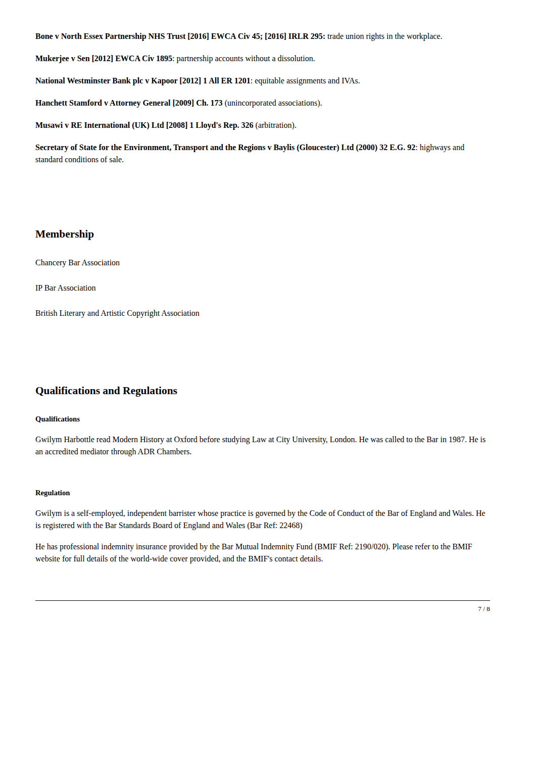Bone v North Essex Partnership NHS Trust [2016] EWCA Civ 45; [2016] IRLR 295: trade union rights in the workplace.
Mukerjee v Sen [2012] EWCA Civ 1895: partnership accounts without a dissolution.
National Westminster Bank plc v Kapoor [2012] 1 All ER 1201: equitable assignments and IVAs.
Hanchett Stamford v Attorney General [2009] Ch. 173 (unincorporated associations).
Musawi v RE International (UK) Ltd [2008] 1 Lloyd's Rep. 326 (arbitration).
Secretary of State for the Environment, Transport and the Regions v Baylis (Gloucester) Ltd (2000) 32 E.G. 92: highways and standard conditions of sale.
Membership
Chancery Bar Association
IP Bar Association
British Literary and Artistic Copyright Association
Qualifications and Regulations
Qualifications
Gwilym Harbottle read Modern History at Oxford before studying Law at City University, London. He was called to the Bar in 1987. He is an accredited mediator through ADR Chambers.
Regulation
Gwilym is a self-employed, independent barrister whose practice is governed by the Code of Conduct of the Bar of England and Wales. He is registered with the Bar Standards Board of England and Wales (Bar Ref: 22468)
He has professional indemnity insurance provided by the Bar Mutual Indemnity Fund (BMIF Ref: 2190/020). Please refer to the BMIF website for full details of the world-wide cover provided, and the BMIF's contact details.
7 / 8